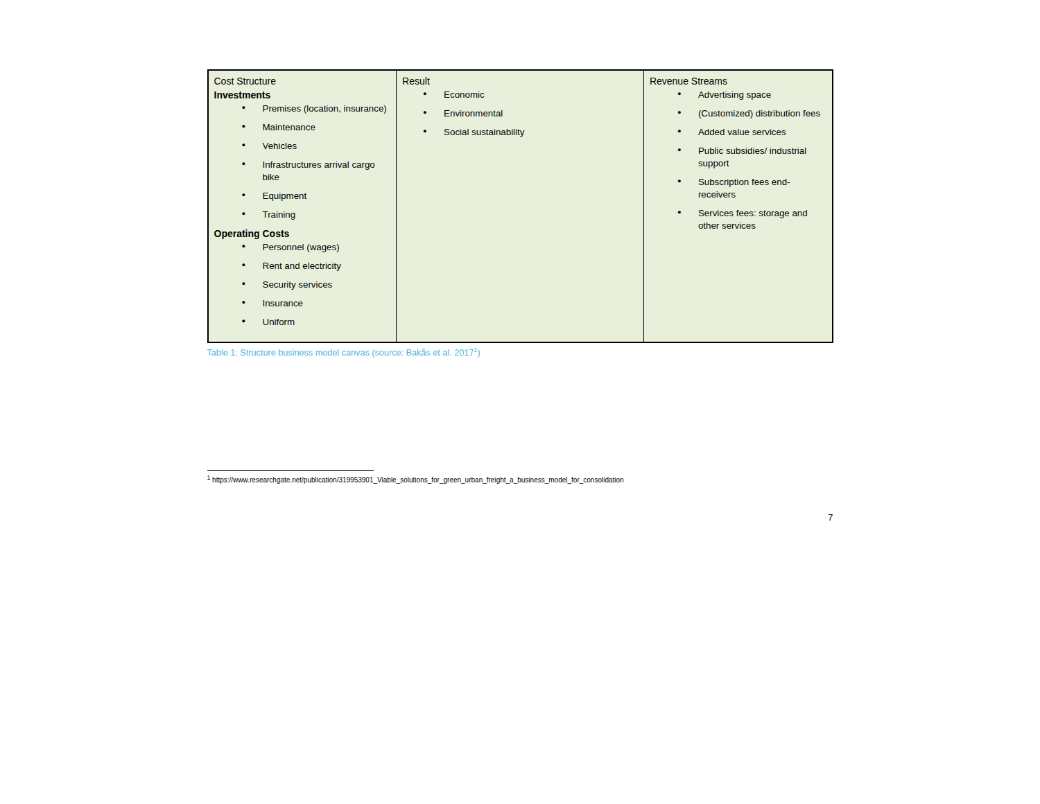| Cost Structure Investments Premises (location, insurance) Maintenance Vehicles Infrastructures arrival cargo bike Equipment Training Operating Costs Personnel (wages) Rent and electricity Security services Insurance Uniform | Result Economic Environmental Social sustainability | Revenue Streams Advertising space (Customized) distribution fees Added value services Public subsidies/ industrial support Subscription fees end-receivers Services fees: storage and other services |
Table 1: Structure business model canvas (source: Bakås et al. 20171)
1 https://www.researchgate.net/publication/319953901_Viable_solutions_for_green_urban_freight_a_business_model_for_consolidation
7